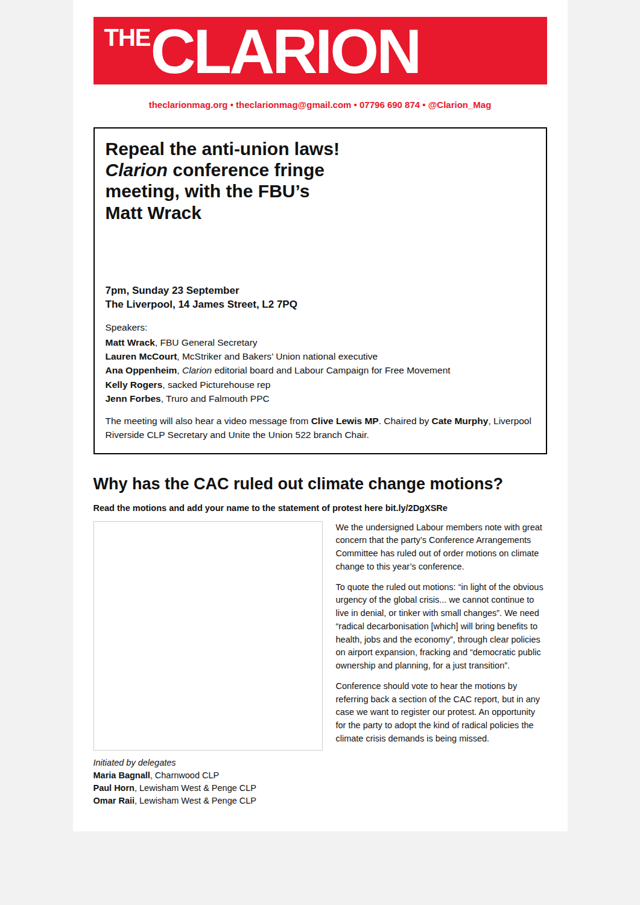THECLARION
theclarionmag.org • theclarionmag@gmail.com • 07796 690 874 • @Clarion_Mag
Repeal the anti-union laws! Clarion conference fringe meeting, with the FBU’s Matt Wrack
7pm, Sunday 23 September
The Liverpool, 14 James Street, L2 7PQ
Speakers:
Matt Wrack, FBU General Secretary
Lauren McCourt, McStriker and Bakers’ Union national executive
Ana Oppenheim, Clarion editorial board and Labour Campaign for Free Movement
Kelly Rogers, sacked Picturehouse rep
Jenn Forbes, Truro and Falmouth PPC
The meeting will also hear a video message from Clive Lewis MP. Chaired by Cate Murphy, Liverpool Riverside CLP Secretary and Unite the Union 522 branch Chair.
Why has the CAC ruled out climate change motions?
Read the motions and add your name to the statement of protest here bit.ly/2DgXSRe
Initiated by delegates
Maria Bagnall, Charnwood CLP
Paul Horn, Lewisham West & Penge CLP
Omar Raii, Lewisham West & Penge CLP
We the undersigned Labour members note with great concern that the party’s Conference Arrangements Committee has ruled out of order motions on climate change to this year’s conference.
To quote the ruled out motions: “in light of the obvious urgency of the global crisis... we cannot continue to live in denial, or tinker with small changes”. We need “radical decarbonisation [which] will bring benefits to health, jobs and the economy”, through clear policies on airport expansion, fracking and “democratic public ownership and planning, for a just transition”.
Conference should vote to hear the motions by referring back a section of the CAC report, but in any case we want to register our protest. An opportunity for the party to adopt the kind of radical policies the climate crisis demands is being missed.